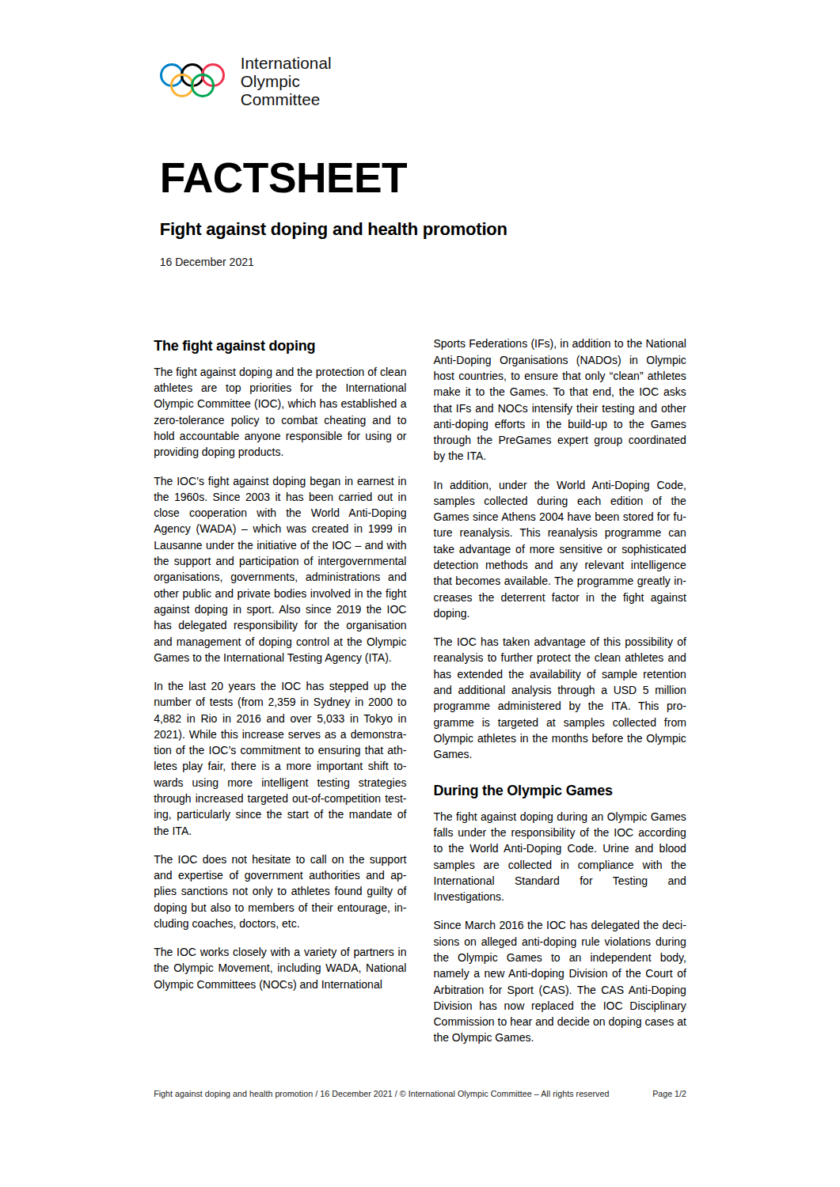International
Olympic
Committee
FACTSHEET
Fight against doping and health promotion
16 December 2021
The fight against doping
The fight against doping and the protection of clean athletes are top priorities for the International Olympic Committee (IOC), which has established a zero-tolerance policy to combat cheating and to hold accountable anyone responsible for using or providing doping products.
The IOC’s fight against doping began in earnest in the 1960s. Since 2003 it has been carried out in close cooperation with the World Anti-Doping Agency (WADA) – which was created in 1999 in Lausanne under the initiative of the IOC – and with the support and participation of intergovernmental organisations, governments, administrations and other public and private bodies involved in the fight against doping in sport. Also since 2019 the IOC has delegated responsibility for the organisation and management of doping control at the Olympic Games to the International Testing Agency (ITA).
In the last 20 years the IOC has stepped up the number of tests (from 2,359 in Sydney in 2000 to 4,882 in Rio in 2016 and over 5,033 in Tokyo in 2021). While this increase serves as a demonstration of the IOC’s commitment to ensuring that athletes play fair, there is a more important shift towards using more intelligent testing strategies through increased targeted out-of-competition testing, particularly since the start of the mandate of the ITA.
The IOC does not hesitate to call on the support and expertise of government authorities and applies sanctions not only to athletes found guilty of doping but also to members of their entourage, including coaches, doctors, etc.
The IOC works closely with a variety of partners in the Olympic Movement, including WADA, National Olympic Committees (NOCs) and International
Sports Federations (IFs), in addition to the National Anti-Doping Organisations (NADOs) in Olympic host countries, to ensure that only “clean” athletes make it to the Games. To that end, the IOC asks that IFs and NOCs intensify their testing and other anti-doping efforts in the build-up to the Games through the PreGames expert group coordinated by the ITA.
In addition, under the World Anti-Doping Code, samples collected during each edition of the Games since Athens 2004 have been stored for future reanalysis. This reanalysis programme can take advantage of more sensitive or sophisticated detection methods and any relevant intelligence that becomes available. The programme greatly increases the deterrent factor in the fight against doping.
The IOC has taken advantage of this possibility of reanalysis to further protect the clean athletes and has extended the availability of sample retention and additional analysis through a USD 5 million programme administered by the ITA. This programme is targeted at samples collected from Olympic athletes in the months before the Olympic Games.
During the Olympic Games
The fight against doping during an Olympic Games falls under the responsibility of the IOC according to the World Anti-Doping Code. Urine and blood samples are collected in compliance with the International Standard for Testing and Investigations.
Since March 2016 the IOC has delegated the decisions on alleged anti-doping rule violations during the Olympic Games to an independent body, namely a new Anti-doping Division of the Court of Arbitration for Sport (CAS). The CAS Anti-Doping Division has now replaced the IOC Disciplinary Commission to hear and decide on doping cases at the Olympic Games.
Fight against doping and health promotion / 16 December 2021 / © International Olympic Committee – All rights reserved
Page 1/2